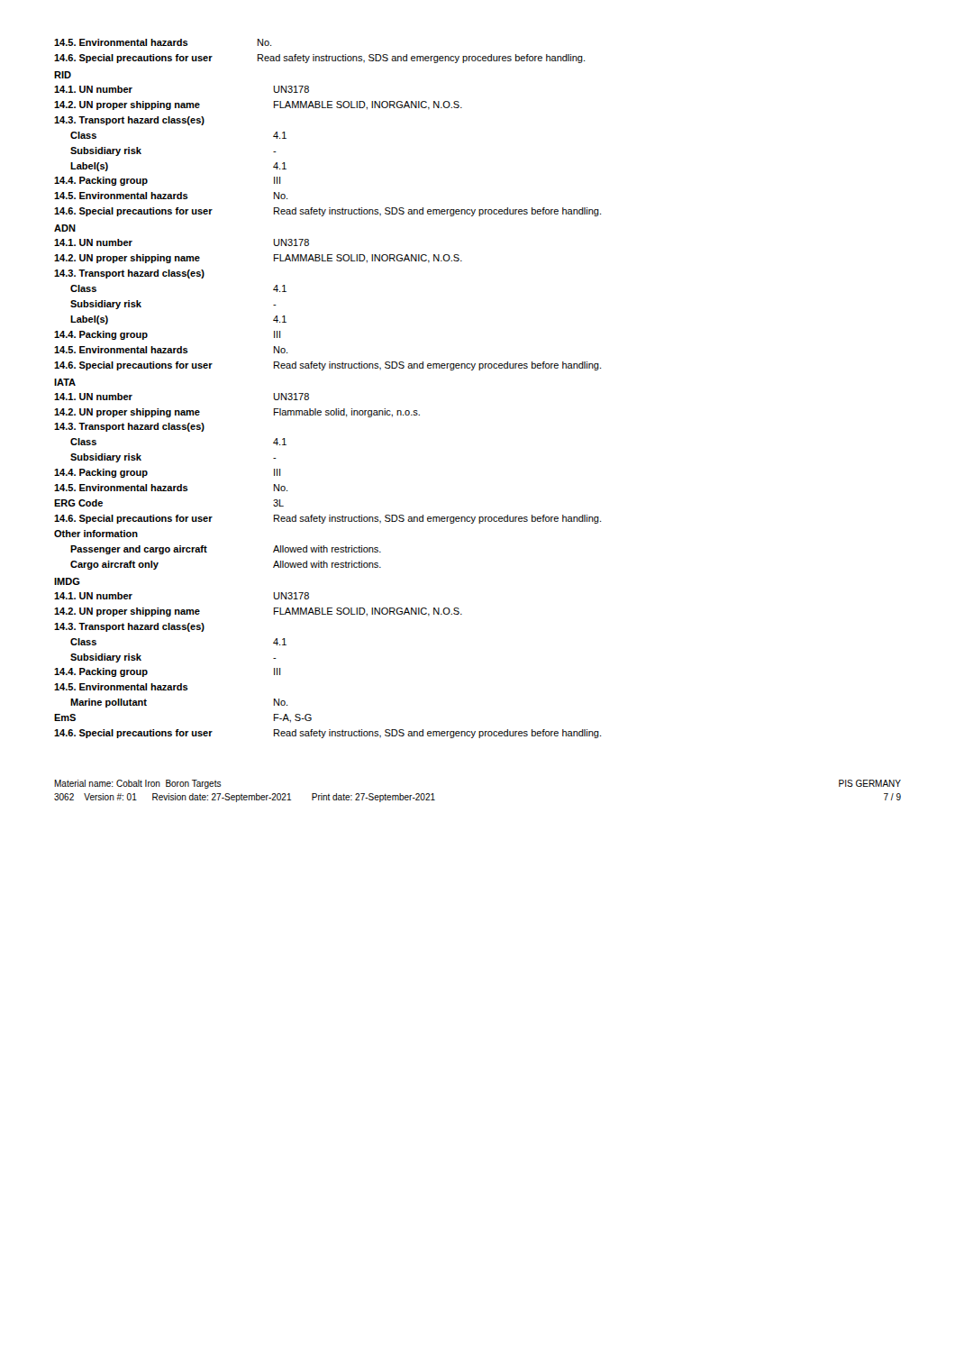| 14.5. Environmental hazards | No. |
| 14.6. Special precautions for user | Read safety instructions, SDS and emergency procedures before handling. |
RID
| 14.1. UN number | UN3178 |
| 14.2. UN proper shipping name | FLAMMABLE SOLID, INORGANIC, N.O.S. |
| 14.3. Transport hazard class(es) | |
| Class | 4.1 |
| Subsidiary risk | - |
| Label(s) | 4.1 |
| 14.4. Packing group | III |
| 14.5. Environmental hazards | No. |
| 14.6. Special precautions for user | Read safety instructions, SDS and emergency procedures before handling. |
ADN
| 14.1. UN number | UN3178 |
| 14.2. UN proper shipping name | FLAMMABLE SOLID, INORGANIC, N.O.S. |
| 14.3. Transport hazard class(es) | |
| Class | 4.1 |
| Subsidiary risk | - |
| Label(s) | 4.1 |
| 14.4. Packing group | III |
| 14.5. Environmental hazards | No. |
| 14.6. Special precautions for user | Read safety instructions, SDS and emergency procedures before handling. |
IATA
| 14.1. UN number | UN3178 |
| 14.2. UN proper shipping name | Flammable solid, inorganic, n.o.s. |
| 14.3. Transport hazard class(es) | |
| Class | 4.1 |
| Subsidiary risk | - |
| 14.4. Packing group | III |
| 14.5. Environmental hazards | No. |
| ERG Code | 3L |
| 14.6. Special precautions for user | Read safety instructions, SDS and emergency procedures before handling. |
| Other information | |
| Passenger and cargo aircraft | Allowed with restrictions. |
| Cargo aircraft only | Allowed with restrictions. |
IMDG
| 14.1. UN number | UN3178 |
| 14.2. UN proper shipping name | FLAMMABLE SOLID, INORGANIC, N.O.S. |
| 14.3. Transport hazard class(es) | |
| Class | 4.1 |
| Subsidiary risk | - |
| 14.4. Packing group | III |
| 14.5. Environmental hazards | |
| Marine pollutant | No. |
| EmS | F-A, S-G |
| 14.6. Special precautions for user | Read safety instructions, SDS and emergency procedures before handling. |
Material name: Cobalt Iron Boron Targets PIS GERMANY
3062 Version #: 01 Revision date: 27-September-2021 Print date: 27-September-2021 7 / 9